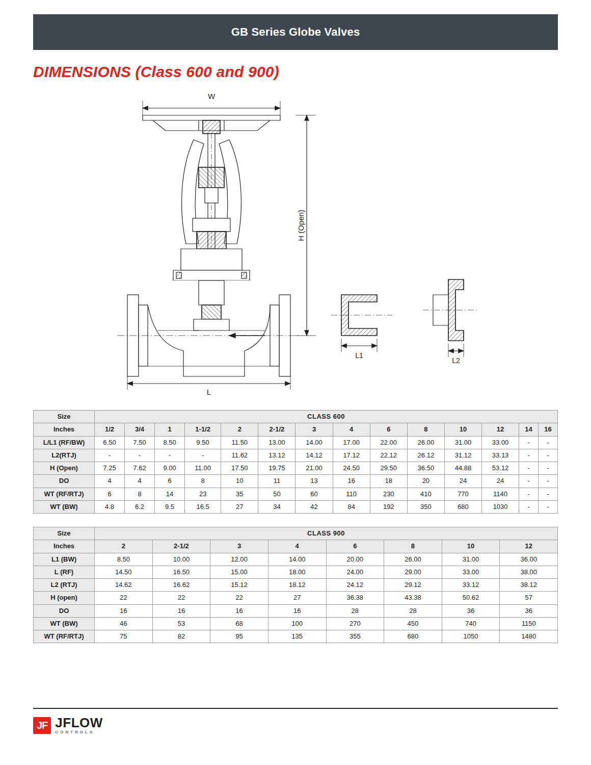GB Series Globe Valves
DIMENSIONS (Class 600 and 900)
W H (Open) L L1 L2
| Size | CLASS 600 |
| --- | --- |
| Inches | 1/2 | 3/4 | 1 | 1-1/2 | 2 | 2-1/2 | 3 | 4 | 6 | 8 | 10 | 12 | 14 | 16 |
| L/L1 (RF/BW) | 6.50 | 7.50 | 8.50 | 9.50 | 11.50 | 13.00 | 14.00 | 17.00 | 22.00 | 26.00 | 31.00 | 33.00 | - | - |
| L2(RTJ) | - | - | - | - | 11.62 | 13.12 | 14.12 | 17.12 | 22.12 | 26.12 | 31.12 | 33.13 | - | - |
| H (Open) | 7.25 | 7.62 | 9.00 | 11.00 | 17.50 | 19.75 | 21.00 | 24.50 | 29.50 | 36.50 | 44.88 | 53.12 | - | - |
| DO | 4 | 4 | 6 | 8 | 10 | 11 | 13 | 16 | 18 | 20 | 24 | 24 | - | - |
| WT (RF/RTJ) | 6 | 8 | 14 | 23 | 35 | 50 | 60 | 110 | 230 | 410 | 770 | 1140 | - | - |
| WT (BW) | 4.8 | 6.2 | 9.5 | 16.5 | 27 | 34 | 42 | 84 | 192 | 350 | 680 | 1030 | - | - |
| Size | CLASS 900 |
| --- | --- |
| Inches | 2 | 2-1/2 | 3 | 4 | 6 | 8 | 10 | 12 |
| L1 (BW) | 8.50 | 10.00 | 12.00 | 14.00 | 20.00 | 26.00 | 31.00 | 36.00 |
| L (RF) | 14.50 | 16.50 | 15.00 | 18.00 | 24.00 | 29.00 | 33.00 | 38.00 |
| L2 (RTJ) | 14.62 | 16.62 | 15.12 | 18.12 | 24.12 | 29.12 | 33.12 | 38.12 |
| H (open) | 22 | 22 | 22 | 27 | 36.38 | 43.38 | 50.62 | 57 |
| DO | 16 | 16 | 16 | 16 | 28 | 28 | 36 | 36 |
| WT (BW) | 46 | 53 | 68 | 100 | 270 | 450 | 740 | 1150 |
| WT (RF/RTJ) | 75 | 82 | 95 | 135 | 355 | 680 | 1050 | 1480 |
JF JFLOWCONTROLS